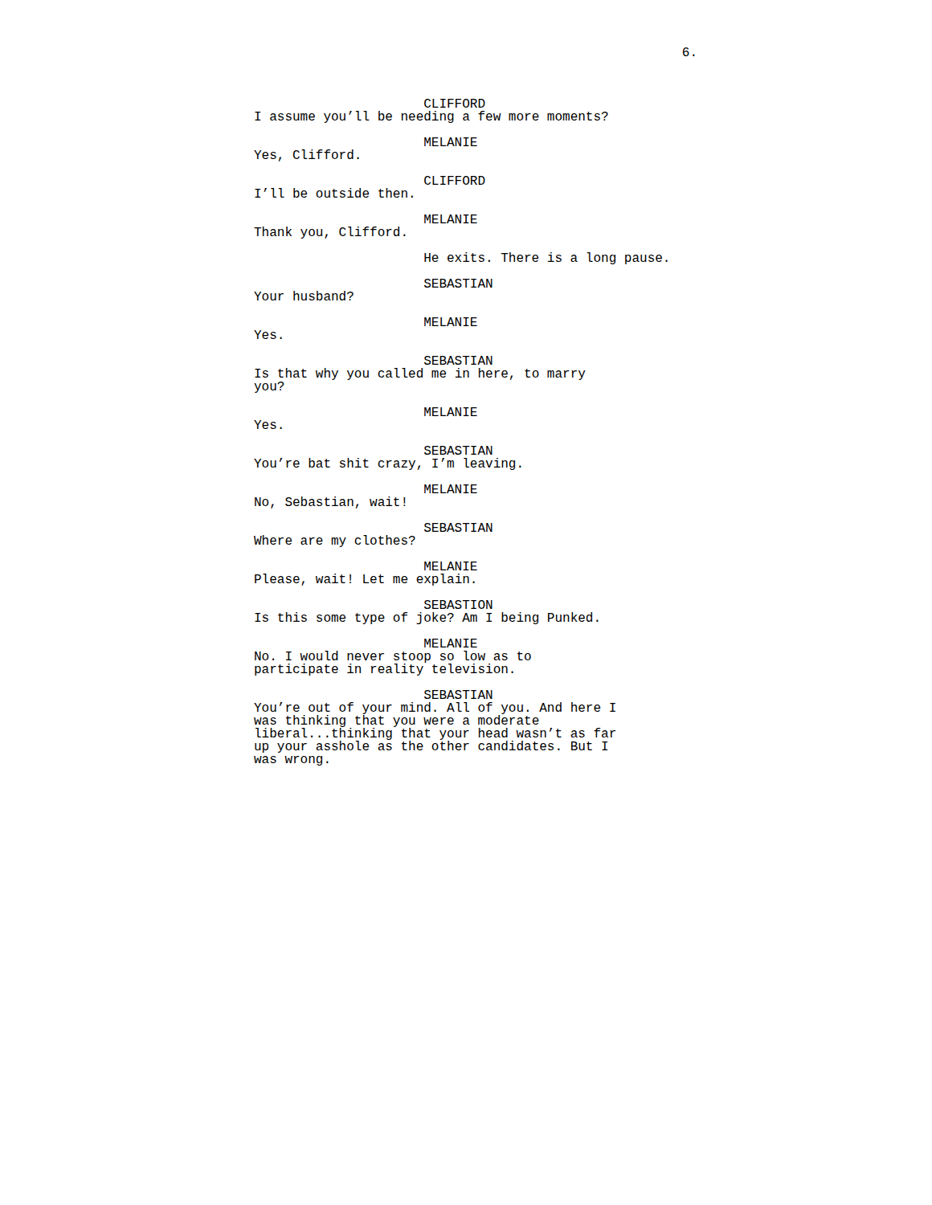6.
CLIFFORD
I assume you’ll be needing a few more moments?
MELANIE
Yes, Clifford.
CLIFFORD
I’ll be outside then.
MELANIE
Thank you, Clifford.
He exits. There is a long pause.
SEBASTIAN
Your husband?
MELANIE
Yes.
SEBASTIAN
Is that why you called me in here, to marry you?
MELANIE
Yes.
SEBASTIAN
You’re bat shit crazy, I’m leaving.
MELANIE
No, Sebastian, wait!
SEBASTIAN
Where are my clothes?
MELANIE
Please, wait! Let me explain.
SEBASTION
Is this some type of joke? Am I being Punked.
MELANIE
No. I would never stoop so low as to participate in reality television.
SEBASTIAN
You’re out of your mind. All of you. And here I was thinking that you were a moderate liberal...thinking that your head wasn’t as far up your asshole as the other candidates. But I was wrong.